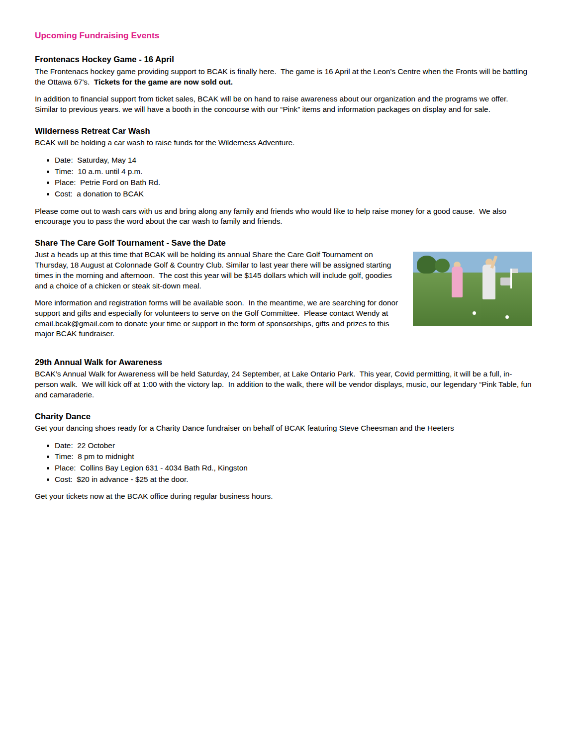Upcoming Fundraising Events
Frontenacs Hockey Game - 16 April
The Frontenacs hockey game providing support to BCAK is finally here. The game is 16 April at the Leon's Centre when the Fronts will be battling the Ottawa 67's. Tickets for the game are now sold out.
In addition to financial support from ticket sales, BCAK will be on hand to raise awareness about our organization and the programs we offer. Similar to previous years. we will have a booth in the concourse with our “Pink” items and information packages on display and for sale.
Wilderness Retreat Car Wash
BCAK will be holding a car wash to raise funds for the Wilderness Adventure.
Date: Saturday, May 14
Time: 10 a.m. until 4 p.m.
Place: Petrie Ford on Bath Rd.
Cost: a donation to BCAK
Please come out to wash cars with us and bring along any family and friends who would like to help raise money for a good cause. We also encourage you to pass the word about the car wash to family and friends.
Share The Care Golf Tournament - Save the Date
Just a heads up at this time that BCAK will be holding its annual Share the Care Golf Tournament on Thursday, 18 August at Colonnade Golf & Country Club. Similar to last year there will be assigned starting times in the morning and afternoon. The cost this year will be $145 dollars which will include golf, goodies and a choice of a chicken or steak sit-down meal.
More information and registration forms will be available soon. In the meantime, we are searching for donor support and gifts and especially for volunteers to serve on the Golf Committee. Please contact Wendy at email.bcak@gmail.com to donate your time or support in the form of sponsorships, gifts and prizes to this major BCAK fundraiser.
29th Annual Walk for Awareness
BCAK’s Annual Walk for Awareness will be held Saturday, 24 September, at Lake Ontario Park. This year, Covid permitting, it will be a full, in-person walk. We will kick off at 1:00 with the victory lap. In addition to the walk, there will be vendor displays, music, our legendary “Pink Table, fun and camaraderie.
Charity Dance
Get your dancing shoes ready for a Charity Dance fundraiser on behalf of BCAK featuring Steve Cheesman and the Heeters
Date: 22 October
Time: 8 pm to midnight
Place: Collins Bay Legion 631 - 4034 Bath Rd., Kingston
Cost: $20 in advance - $25 at the door.
Get your tickets now at the BCAK office during regular business hours.